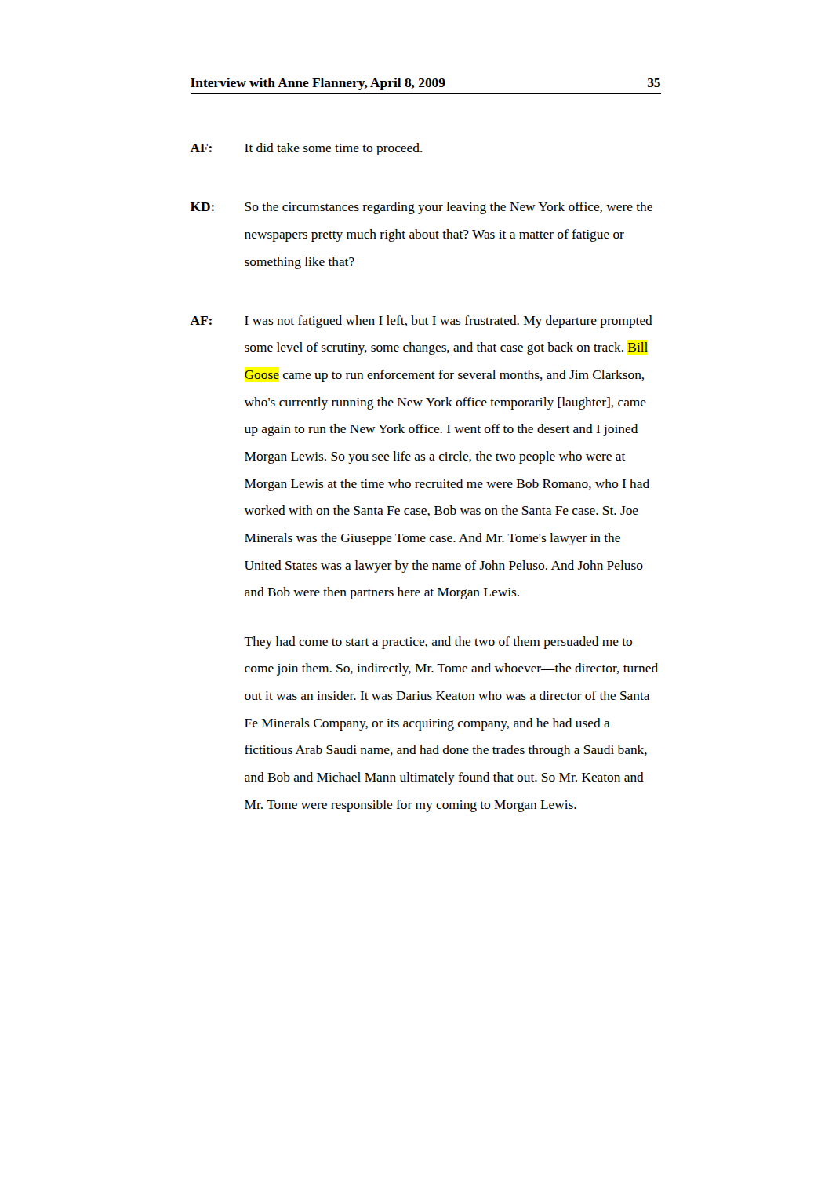Interview with Anne Flannery, April 8, 2009 35
AF:
It did take some time to proceed.
KD:
So the circumstances regarding your leaving the New York office, were the newspapers pretty much right about that? Was it a matter of fatigue or something like that?
AF:
I was not fatigued when I left, but I was frustrated. My departure prompted some level of scrutiny, some changes, and that case got back on track. Bill Goose came up to run enforcement for several months, and Jim Clarkson, who's currently running the New York office temporarily [laughter], came up again to run the New York office. I went off to the desert and I joined Morgan Lewis. So you see life as a circle, the two people who were at Morgan Lewis at the time who recruited me were Bob Romano, who I had worked with on the Santa Fe case, Bob was on the Santa Fe case. St. Joe Minerals was the Giuseppe Tome case. And Mr. Tome's lawyer in the United States was a lawyer by the name of John Peluso. And John Peluso and Bob were then partners here at Morgan Lewis.
They had come to start a practice, and the two of them persuaded me to come join them. So, indirectly, Mr. Tome and whoever—the director, turned out it was an insider. It was Darius Keaton who was a director of the Santa Fe Minerals Company, or its acquiring company, and he had used a fictitious Arab Saudi name, and had done the trades through a Saudi bank, and Bob and Michael Mann ultimately found that out. So Mr. Keaton and Mr. Tome were responsible for my coming to Morgan Lewis.